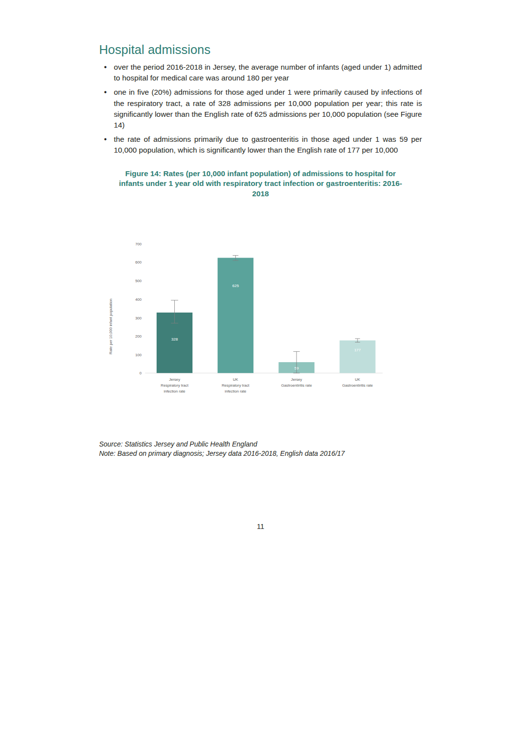Hospital admissions
over the period 2016-2018 in Jersey, the average number of infants (aged under 1) admitted to hospital for medical care was around 180 per year
one in five (20%) admissions for those aged under 1 were primarily caused by infections of the respiratory tract, a rate of 328 admissions per 10,000 population per year; this rate is significantly lower than the English rate of 625 admissions per 10,000 population (see Figure 14)
the rate of admissions primarily due to gastroenteritis in those aged under 1 was 59 per 10,000 population, which is significantly lower than the English rate of 177 per 10,000
Figure 14: Rates (per 10,000 infant population) of admissions to hospital for infants under 1 year old with respiratory tract infection or gastroenteritis: 2016-2018
Rate per 10,000 infant population 700 600 500 400 300 200 100 0 328 625 59 177 Jersey Respiratory tract infection rate UK Respiratory tract infection rate Jersey Gastroentiritis rate UK Gastroentiritis rate
Source: Statistics Jersey and Public Health England
Note: Based on primary diagnosis; Jersey data 2016-2018, English data 2016/17
11